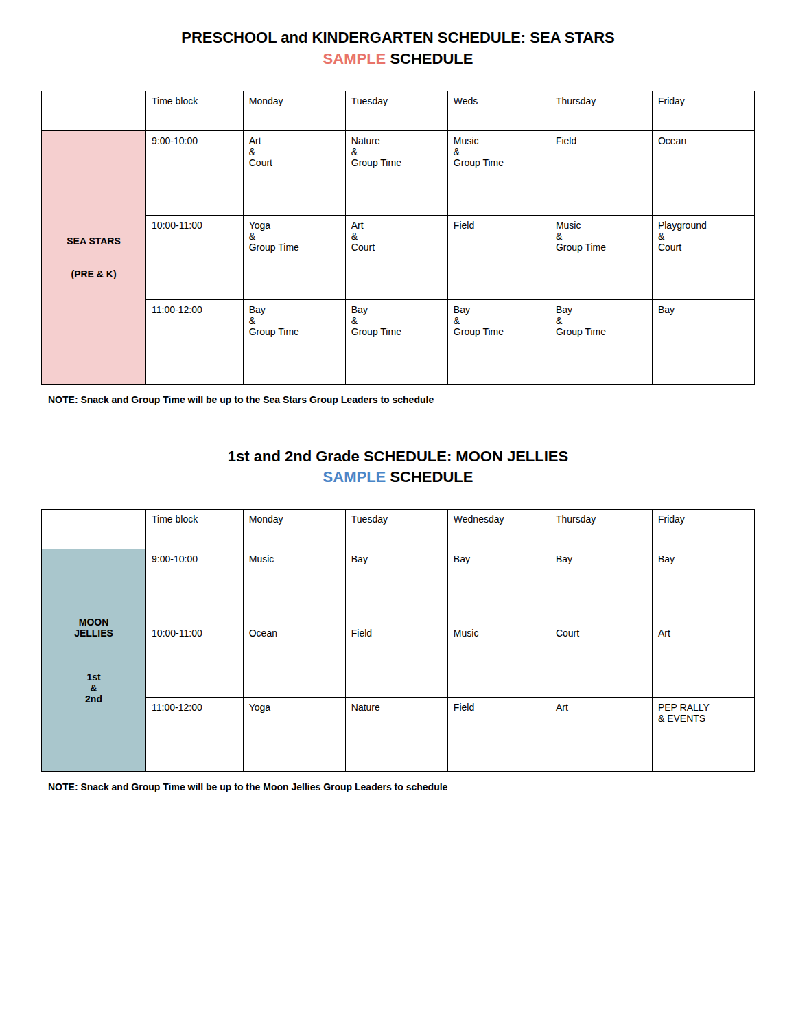PRESCHOOL and KINDERGARTEN SCHEDULE: SEA STARS
SAMPLE SCHEDULE
| | Time block | Monday | Tuesday | Weds | Thursday | Friday |
| SEA STARS (PRE & K) | 9:00-10:00 | Art & Court | Nature & Group Time | Music & Group Time | Field | Ocean |
| 10:00-11:00 | Yoga & Group Time | Art & Court | Field | Music & Group Time | Playground & Court |
| 11:00-12:00 | Bay & Group Time | Bay & Group Time | Bay & Group Time | Bay & Group Time | Bay |
NOTE: Snack and Group Time will be up to the Sea Stars Group Leaders to schedule
1st and 2nd Grade SCHEDULE: MOON JELLIES
SAMPLE SCHEDULE
| | Time block | Monday | Tuesday | Wednesday | Thursday | Friday |
| MOON JELLIES 1st & 2nd | 9:00-10:00 | Music | Bay | Bay | Bay | Bay |
| 10:00-11:00 | Ocean | Field | Music | Court | Art |
| 11:00-12:00 | Yoga | Nature | Field | Art | PEP RALLY & EVENTS |
NOTE: Snack and Group Time will be up to the Moon Jellies Group Leaders to schedule